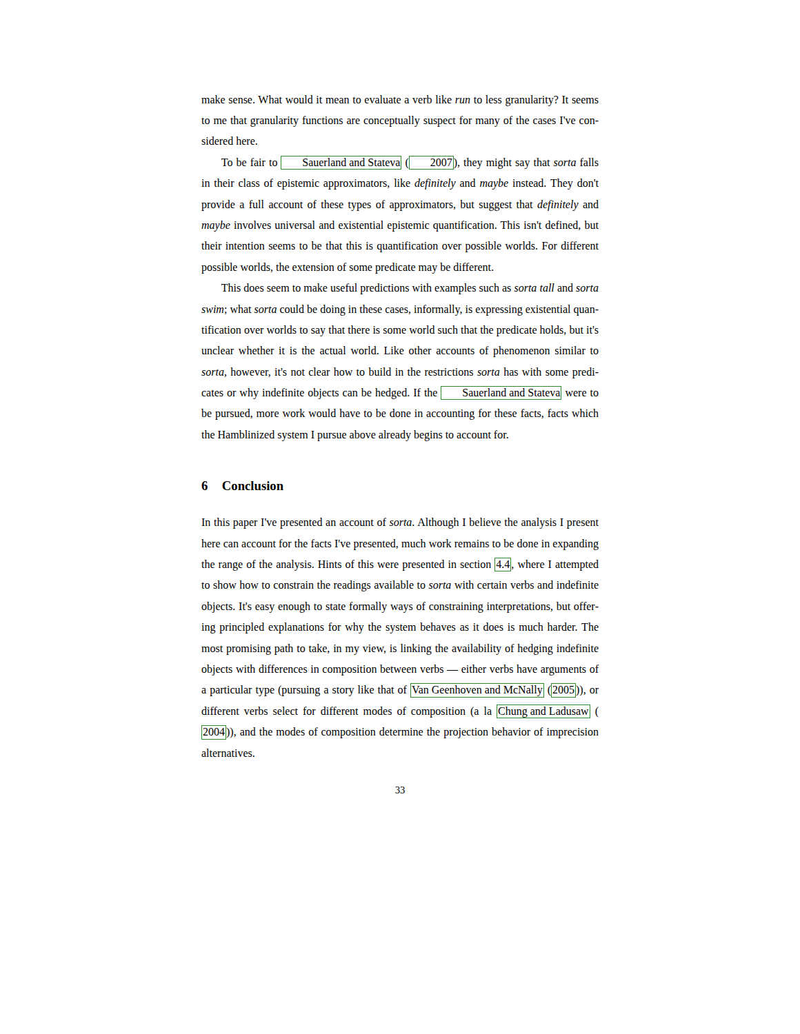make sense. What would it mean to evaluate a verb like run to less granularity? It seems to me that granularity functions are conceptually suspect for many of the cases I've considered here.
To be fair to Sauerland and Stateva (2007), they might say that sorta falls in their class of epistemic approximators, like definitely and maybe instead. They don't provide a full account of these types of approximators, but suggest that definitely and maybe involves universal and existential epistemic quantification. This isn't defined, but their intention seems to be that this is quantification over possible worlds. For different possible worlds, the extension of some predicate may be different.
This does seem to make useful predictions with examples such as sorta tall and sorta swim; what sorta could be doing in these cases, informally, is expressing existential quantification over worlds to say that there is some world such that the predicate holds, but it's unclear whether it is the actual world. Like other accounts of phenomenon similar to sorta, however, it's not clear how to build in the restrictions sorta has with some predicates or why indefinite objects can be hedged. If the Sauerland and Stateva were to be pursued, more work would have to be done in accounting for these facts, facts which the Hamblinized system I pursue above already begins to account for.
6 Conclusion
In this paper I've presented an account of sorta. Although I believe the analysis I present here can account for the facts I've presented, much work remains to be done in expanding the range of the analysis. Hints of this were presented in section 4.4, where I attempted to show how to constrain the readings available to sorta with certain verbs and indefinite objects. It's easy enough to state formally ways of constraining interpretations, but offering principled explanations for why the system behaves as it does is much harder. The most promising path to take, in my view, is linking the availability of hedging indefinite objects with differences in composition between verbs — either verbs have arguments of a particular type (pursuing a story like that of Van Geenhoven and McNally (2005)), or different verbs select for different modes of composition (a la Chung and Ladusaw (2004)), and the modes of composition determine the projection behavior of imprecision alternatives.
33